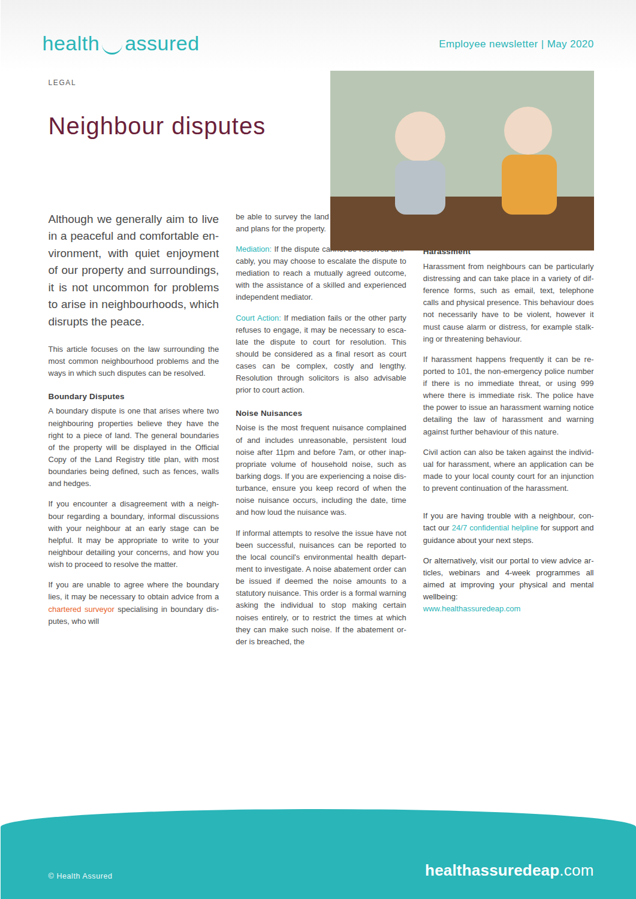health assured
Employee newsletter | May 2020
LEGAL
Neighbour disputes
Although we generally aim to live in a peaceful and comfortable environment, with quiet enjoyment of our property and surroundings, it is not uncommon for problems to arise in neighbourhoods, which disrupts the peace.
This article focuses on the law surrounding the most common neighbourhood problems and the ways in which such disputes can be resolved.
Boundary Disputes
A boundary dispute is one that arises where two neighbouring properties believe they have the right to a piece of land. The general boundaries of the property will be displayed in the Official Copy of the Land Registry title plan, with most boundaries being defined, such as fences, walls and hedges.
If you encounter a disagreement with a neighbour regarding a boundary, informal discussions with your neighbour at an early stage can be helpful. It may be appropriate to write to your neighbour detailing your concerns, and how you wish to proceed to resolve the matter.
If you are unable to agree where the boundary lies, it may be necessary to obtain advice from a chartered surveyor specialising in boundary disputes, who will
be able to survey the land and check the deeds and plans for the property.
Mediation: If the dispute cannot be resolved amicably, you may choose to escalate the dispute to mediation to reach a mutually agreed outcome, with the assistance of a skilled and experienced independent mediator.
Court Action: If mediation fails or the other party refuses to engage, it may be necessary to escalate the dispute to court for resolution. This should be considered as a final resort as court cases can be complex, costly and lengthy. Resolution through solicitors is also advisable prior to court action.
Noise Nuisances
Noise is the most frequent nuisance complained of and includes unreasonable, persistent loud noise after 11pm and before 7am, or other inappropriate volume of household noise, such as barking dogs. If you are experiencing a noise disturbance, ensure you keep record of when the noise nuisance occurs, including the date, time and how loud the nuisance was.
If informal attempts to resolve the issue have not been successful, nuisances can be reported to the local council's environmental health department to investigate. A noise abatement order can be issued if deemed the noise amounts to a statutory nuisance. This order is a formal warning asking the individual to stop making certain noises entirely, or to restrict the times at which they can make such noise. If the abatement order is breached, the
council may consider additional measures such as a financial penalty or even prosecution.
Harassment
Harassment from neighbours can be particularly distressing and can take place in a variety of difference forms, such as email, text, telephone calls and physical presence. This behaviour does not necessarily have to be violent, however it must cause alarm or distress, for example stalking or threatening behaviour.
If harassment happens frequently it can be reported to 101, the non-emergency police number if there is no immediate threat, or using 999 where there is immediate risk. The police have the power to issue an harassment warning notice detailing the law of harassment and warning against further behaviour of this nature.
Civil action can also be taken against the individual for harassment, where an application can be made to your local county court for an injunction to prevent continuation of the harassment.
If you are having trouble with a neighbour, contact our 24/7 confidential helpline for support and guidance about your next steps.
Or alternatively, visit our portal to view advice articles, webinars and 4-week programmes all aimed at improving your physical and mental wellbeing:
www.healthassuredeap.com
© Health Assured
healthassuredeap.com